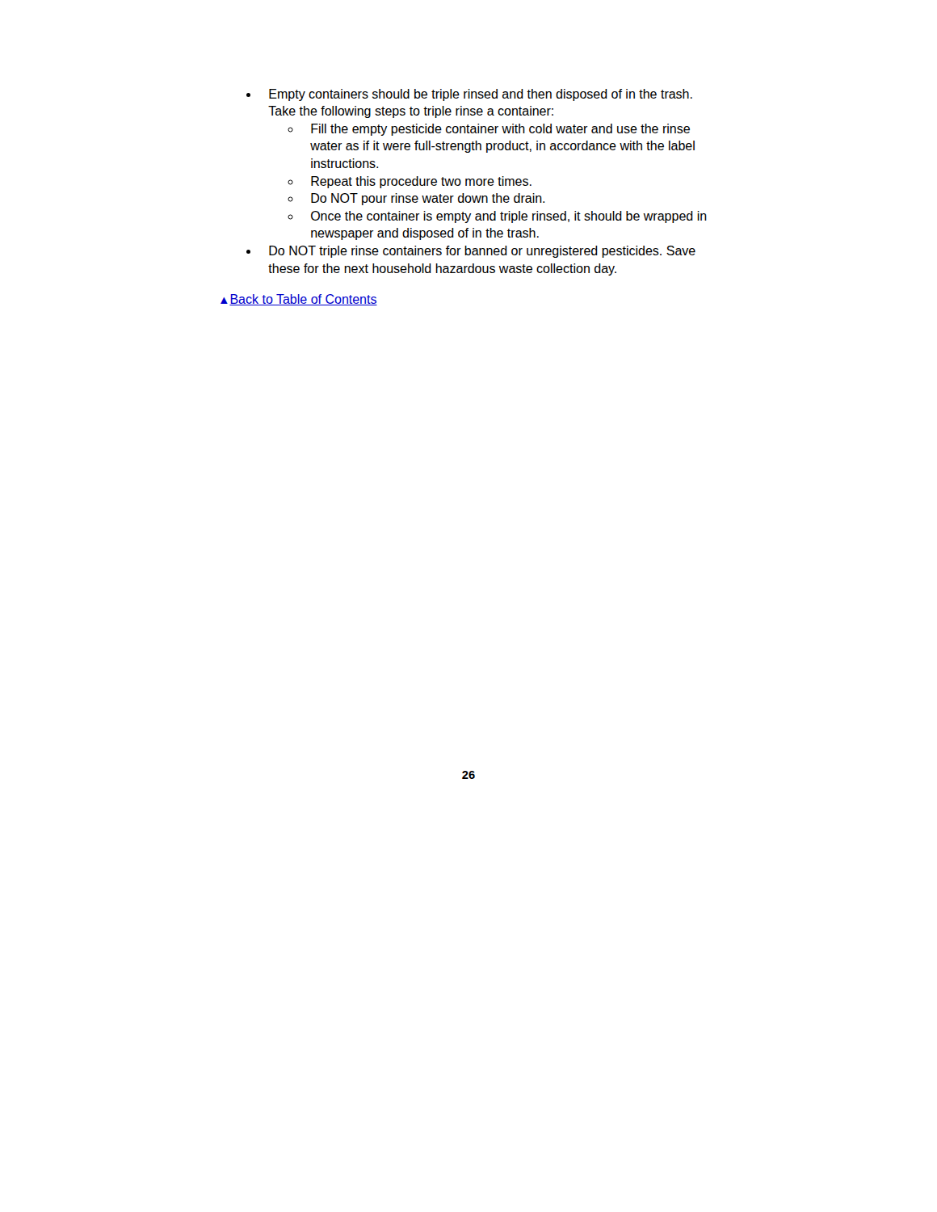Empty containers should be triple rinsed and then disposed of in the trash. Take the following steps to triple rinse a container:
Fill the empty pesticide container with cold water and use the rinse water as if it were full-strength product, in accordance with the label instructions.
Repeat this procedure two more times.
Do NOT pour rinse water down the drain.
Once the container is empty and triple rinsed, it should be wrapped in newspaper and disposed of in the trash.
Do NOT triple rinse containers for banned or unregistered pesticides. Save these for the next household hazardous waste collection day.
▲Back to Table of Contents
26